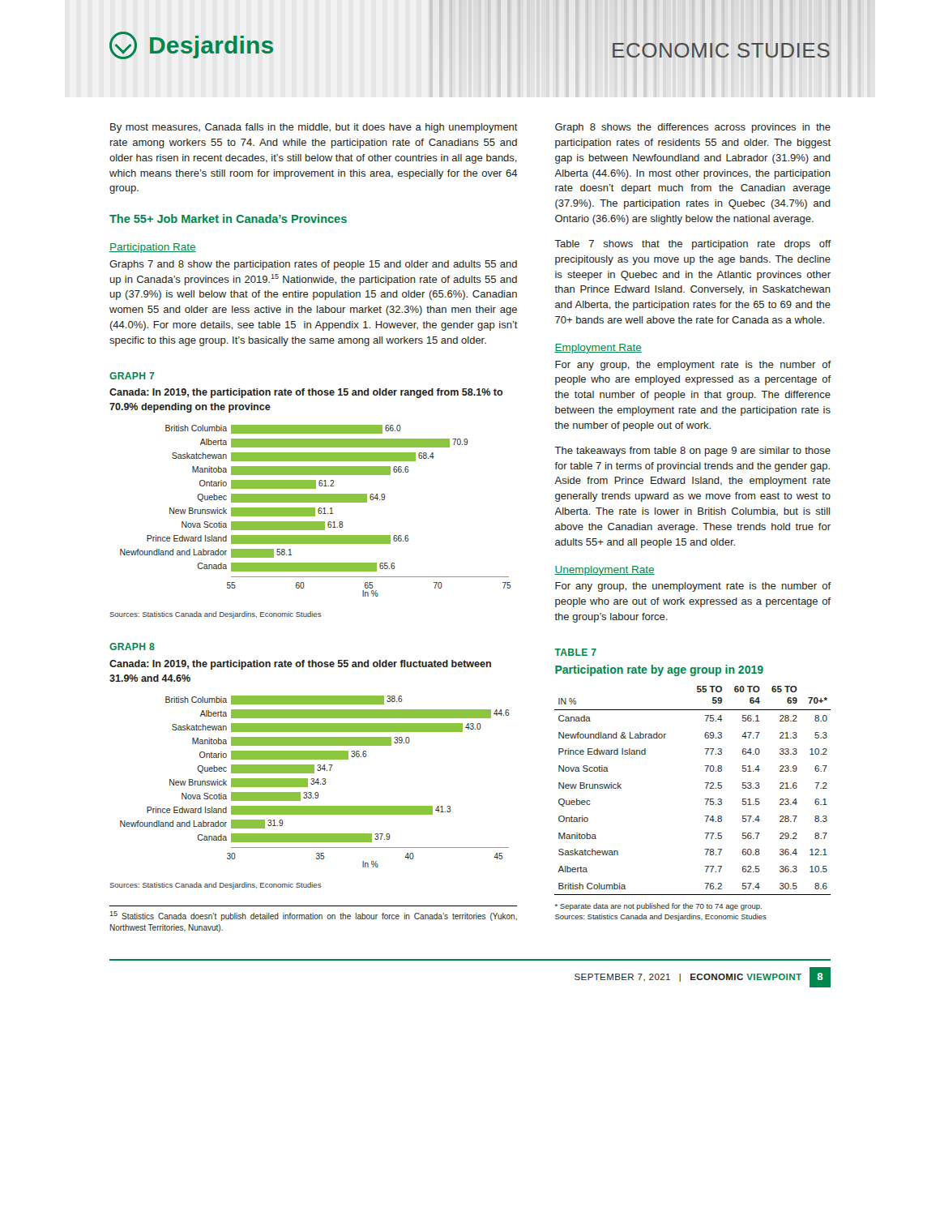Desjardins
ECONOMIC STUDIES
By most measures, Canada falls in the middle, but it does have a high unemployment rate among workers 55 to 74. And while the participation rate of Canadians 55 and older has risen in recent decades, it’s still below that of other countries in all age bands, which means there’s still room for improvement in this area, especially for the over 64 group.
The 55+ Job Market in Canada’s Provinces
Participation Rate
Graphs 7 and 8 show the participation rates of people 15 and older and adults 55 and up in Canada’s provinces in 2019.15 Nationwide, the participation rate of adults 55 and up (37.9%) is well below that of the entire population 15 and older (65.6%). Canadian women 55 and older are less active in the labour market (32.3%) than men their age (44.0%). For more details, see table 15 in Appendix 1. However, the gender gap isn’t specific to this age group. It’s basically the same among all workers 15 and older.
GRAPH 7
Canada: In 2019, the participation rate of those 15 and older ranged from 58.1% to 70.9% depending on the province
scale: 55 -> 0px, 75 -> 340px => 17px per unit
British Columbia 66.0
Alberta 70.9
Saskatchewan 68.4
Manitoba 66.6
Ontario 61.2
Quebec 64.9
New Brunswick 61.1
Nova Scotia 61.8
Prince Edward Island 66.6
Newfoundland and Labrador 58.1
Canada 65.6
55 60 65 70 75 In %
Sources: Statistics Canada and Desjardins, Economic Studies
GRAPH 8
Canada: In 2019, the participation rate of those 55 and older fluctuated between 31.9% and 44.6%
British Columbia 38.6
Alberta 44.6
Saskatchewan 43.0
Manitoba 39.0
Ontario 36.6
Quebec 34.7
New Brunswick 34.3
Nova Scotia 33.9
Prince Edward Island 41.3
Newfoundland and Labrador 31.9
Canada 37.9
30 35 40 45 In %
Sources: Statistics Canada and Desjardins, Economic Studies
15 Statistics Canada doesn’t publish detailed information on the labour force in Canada’s territories (Yukon, Northwest Territories, Nunavut).
Graph 8 shows the differences across provinces in the participation rates of residents 55 and older. The biggest gap is between Newfoundland and Labrador (31.9%) and Alberta (44.6%). In most other provinces, the participation rate doesn’t depart much from the Canadian average (37.9%). The participation rates in Quebec (34.7%) and Ontario (36.6%) are slightly below the national average.
Table 7 shows that the participation rate drops off precipitously as you move up the age bands. The decline is steeper in Quebec and in the Atlantic provinces other than Prince Edward Island. Conversely, in Saskatchewan and Alberta, the participation rates for the 65 to 69 and the 70+ bands are well above the rate for Canada as a whole.
Employment Rate
For any group, the employment rate is the number of people who are employed expressed as a percentage of the total number of people in that group. The difference between the employment rate and the participation rate is the number of people out of work.
The takeaways from table 8 on page 9 are similar to those for table 7 in terms of provincial trends and the gender gap. Aside from Prince Edward Island, the employment rate generally trends upward as we move from east to west to Alberta. The rate is lower in British Columbia, but is still above the Canadian average. These trends hold true for adults 55+ and all people 15 and older.
Unemployment Rate
For any group, the unemployment rate is the number of people who are out of work expressed as a percentage of the group’s labour force.
TABLE 7
Participation rate by age group in 2019
| IN % | 55 TO 59 | 60 TO 64 | 65 TO 69 | 70+* |
| --- | --- | --- | --- | --- |
| Canada | 75.4 | 56.1 | 28.2 | 8.0 |
| Newfoundland & Labrador | 69.3 | 47.7 | 21.3 | 5.3 |
| Prince Edward Island | 77.3 | 64.0 | 33.3 | 10.2 |
| Nova Scotia | 70.8 | 51.4 | 23.9 | 6.7 |
| New Brunswick | 72.5 | 53.3 | 21.6 | 7.2 |
| Quebec | 75.3 | 51.5 | 23.4 | 6.1 |
| Ontario | 74.8 | 57.4 | 28.7 | 8.3 |
| Manitoba | 77.5 | 56.7 | 29.2 | 8.7 |
| Saskatchewan | 78.7 | 60.8 | 36.4 | 12.1 |
| Alberta | 77.7 | 62.5 | 36.3 | 10.5 |
| British Columbia | 76.2 | 57.4 | 30.5 | 8.6 |
* Separate data are not published for the 70 to 74 age group.
Sources: Statistics Canada and Desjardins, Economic Studies
SEPTEMBER 7, 2021 | ECONOMIC VIEWPOINT 8